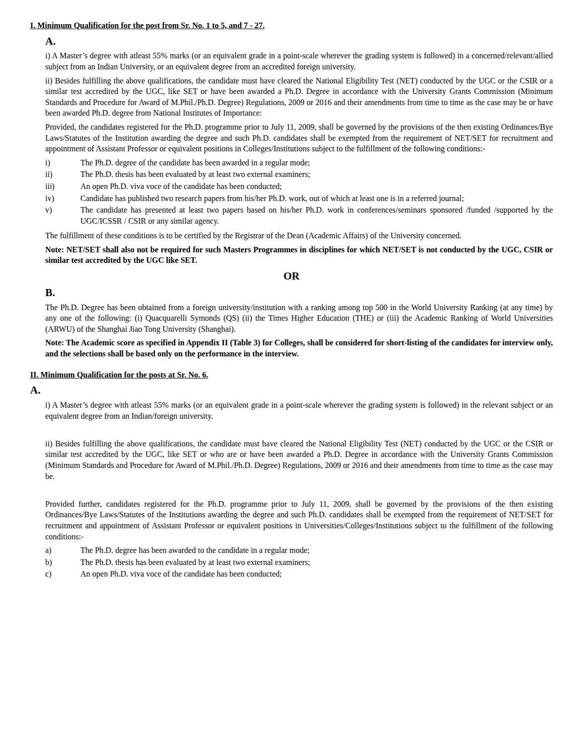I. Minimum Qualification for the post from Sr. No. 1 to 5, and 7 - 27.
A.
i) A Master’s degree with atleast 55% marks (or an equivalent grade in a point-scale wherever the grading system is followed) in a concerned/relevant/allied subject from an Indian University, or an equivalent degree from an accredited foreign university.
ii) Besides fulfilling the above qualifications, the candidate must have cleared the National Eligibility Test (NET) conducted by the UGC or the CSIR or a similar test accredited by the UGC, like SET or have been awarded a Ph.D. Degree in accordance with the University Grants Commission (Minimum Standards and Procedure for Award of M.Phil./Ph.D. Degree) Regulations, 2009 or 2016 and their amendments from time to time as the case may be or have been awarded Ph.D. degree from National Institutes of Importance:
Provided, the candidates registered for the Ph.D. programme prior to July 11, 2009, shall be governed by the provisions of the then existing Ordinances/Bye Laws/Statutes of the Institution awarding the degree and such Ph.D. candidates shall be exempted from the requirement of NET/SET for recruitment and appointment of Assistant Professor or equivalent positions in Colleges/Institutions subject to the fulfillment of the following conditions:-
| i) | The Ph.D. degree of the candidate has been awarded in a regular mode; |
| ii) | The Ph.D. thesis has been evaluated by at least two external examiners; |
| iii) | An open Ph.D. viva voce of the candidate has been conducted; |
| iv) | Candidate has published two research papers from his/her Ph.D. work, out of which at least one is in a referred journal; |
| v) | The candidate has presented at least two papers based on his/her Ph.D. work in conferences/seminars sponsored /funded /supported by the UGC/ICSSR / CSIR or any similar agency. |
The fulfillment of these conditions is to be certified by the Registrar of the Dean (Academic Affairs) of the University concerned.
Note: NET/SET shall also not be required for such Masters Programmes in disciplines for which NET/SET is not conducted by the UGC, CSIR or similar test accredited by the UGC like SET.
OR
B.
The Ph.D. Degree has been obtained from a foreign university/institution with a ranking among top 500 in the World University Ranking (at any time) by any one of the following: (i) Quacquarelli Symonds (QS) (ii) the Times Higher Education (THE) or (iii) the Academic Ranking of World Universities (ARWU) of the Shanghai Jiao Tong University (Shanghai).
Note: The Academic score as specified in Appendix II (Table 3) for Colleges, shall be considered for short-listing of the candidates for interview only, and the selections shall be based only on the performance in the interview.
II. Minimum Qualification for the posts at Sr. No. 6.
A.
i) A Master’s degree with atleast 55% marks (or an equivalent grade in a point-scale wherever the grading system is followed) in the relevant subject or an equivalent degree from an Indian/foreign university.
ii) Besides fulfilling the above qualifications, the candidate must have cleared the National Eligibility Test (NET) conducted by the UGC or the CSIR or similar test accredited by the UGC, like SET or who are or have been awarded a Ph.D. Degree in accordance with the University Grants Commission (Minimum Standards and Procedure for Award of M.Phil./Ph.D. Degree) Regulations, 2009 or 2016 and their amendments from time to time as the case may be.
Provided further, candidates registered for the Ph.D. programme prior to July 11, 2009, shall be governed by the provisions of the then existing Ordinances/Bye Laws/Statutes of the Institutions awarding the degree and such Ph.D. candidates shall be exempted from the requirement of NET/SET for recruitment and appointment of Assistant Professor or equivalent positions in Universities/Colleges/Institutions subject to the fulfillment of the following conditions:-
| a) | The Ph.D. degree has been awarded to the candidate in a regular mode; |
| b) | The Ph.D. thesis has been evaluated by at least two external examiners; |
| c) | An open Ph.D. viva voce of the candidate has been conducted; |